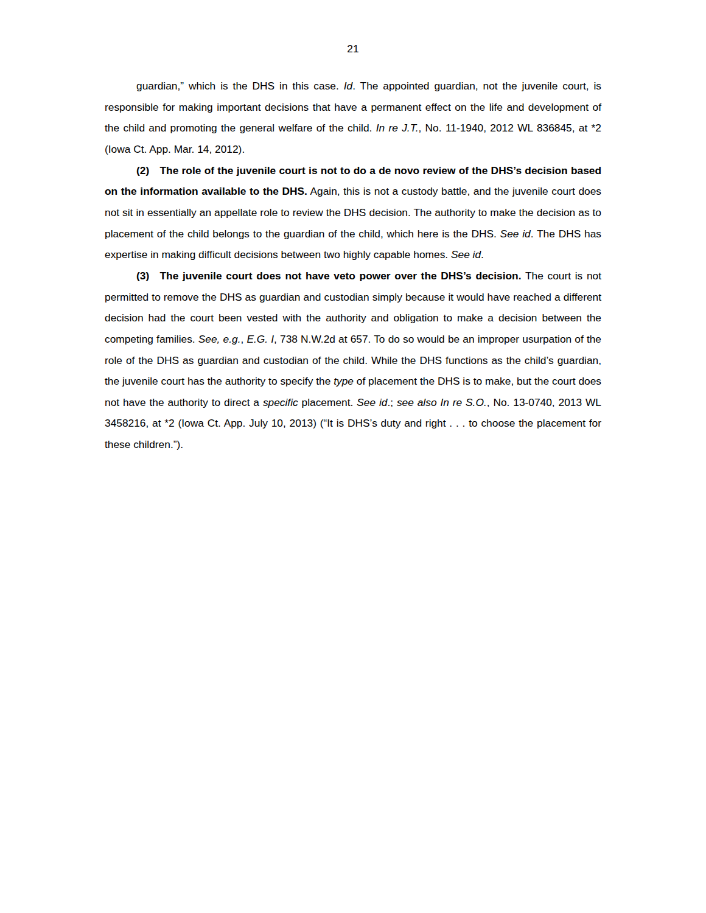21
guardian,” which is the DHS in this case. Id. The appointed guardian, not the juvenile court, is responsible for making important decisions that have a permanent effect on the life and development of the child and promoting the general welfare of the child. In re J.T., No. 11-1940, 2012 WL 836845, at *2 (Iowa Ct. App. Mar. 14, 2012).
(2) The role of the juvenile court is not to do a de novo review of the DHS’s decision based on the information available to the DHS. Again, this is not a custody battle, and the juvenile court does not sit in essentially an appellate role to review the DHS decision. The authority to make the decision as to placement of the child belongs to the guardian of the child, which here is the DHS. See id. The DHS has expertise in making difficult decisions between two highly capable homes. See id.
(3) The juvenile court does not have veto power over the DHS’s decision. The court is not permitted to remove the DHS as guardian and custodian simply because it would have reached a different decision had the court been vested with the authority and obligation to make a decision between the competing families. See, e.g., E.G. I, 738 N.W.2d at 657. To do so would be an improper usurpation of the role of the DHS as guardian and custodian of the child. While the DHS functions as the child’s guardian, the juvenile court has the authority to specify the type of placement the DHS is to make, but the court does not have the authority to direct a specific placement. See id.; see also In re S.O., No. 13-0740, 2013 WL 3458216, at *2 (Iowa Ct. App. July 10, 2013) (“It is DHS’s duty and right . . . to choose the placement for these children.”).